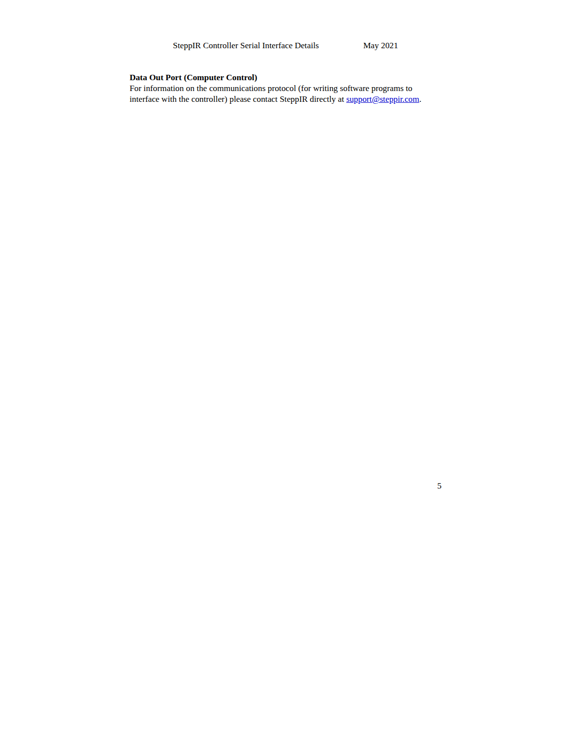SteppIR Controller Serial Interface Details May 2021
Data Out Port (Computer Control)
For information on the communications protocol (for writing software programs to interface with the controller) please contact SteppIR directly at support@steppir.com.
5